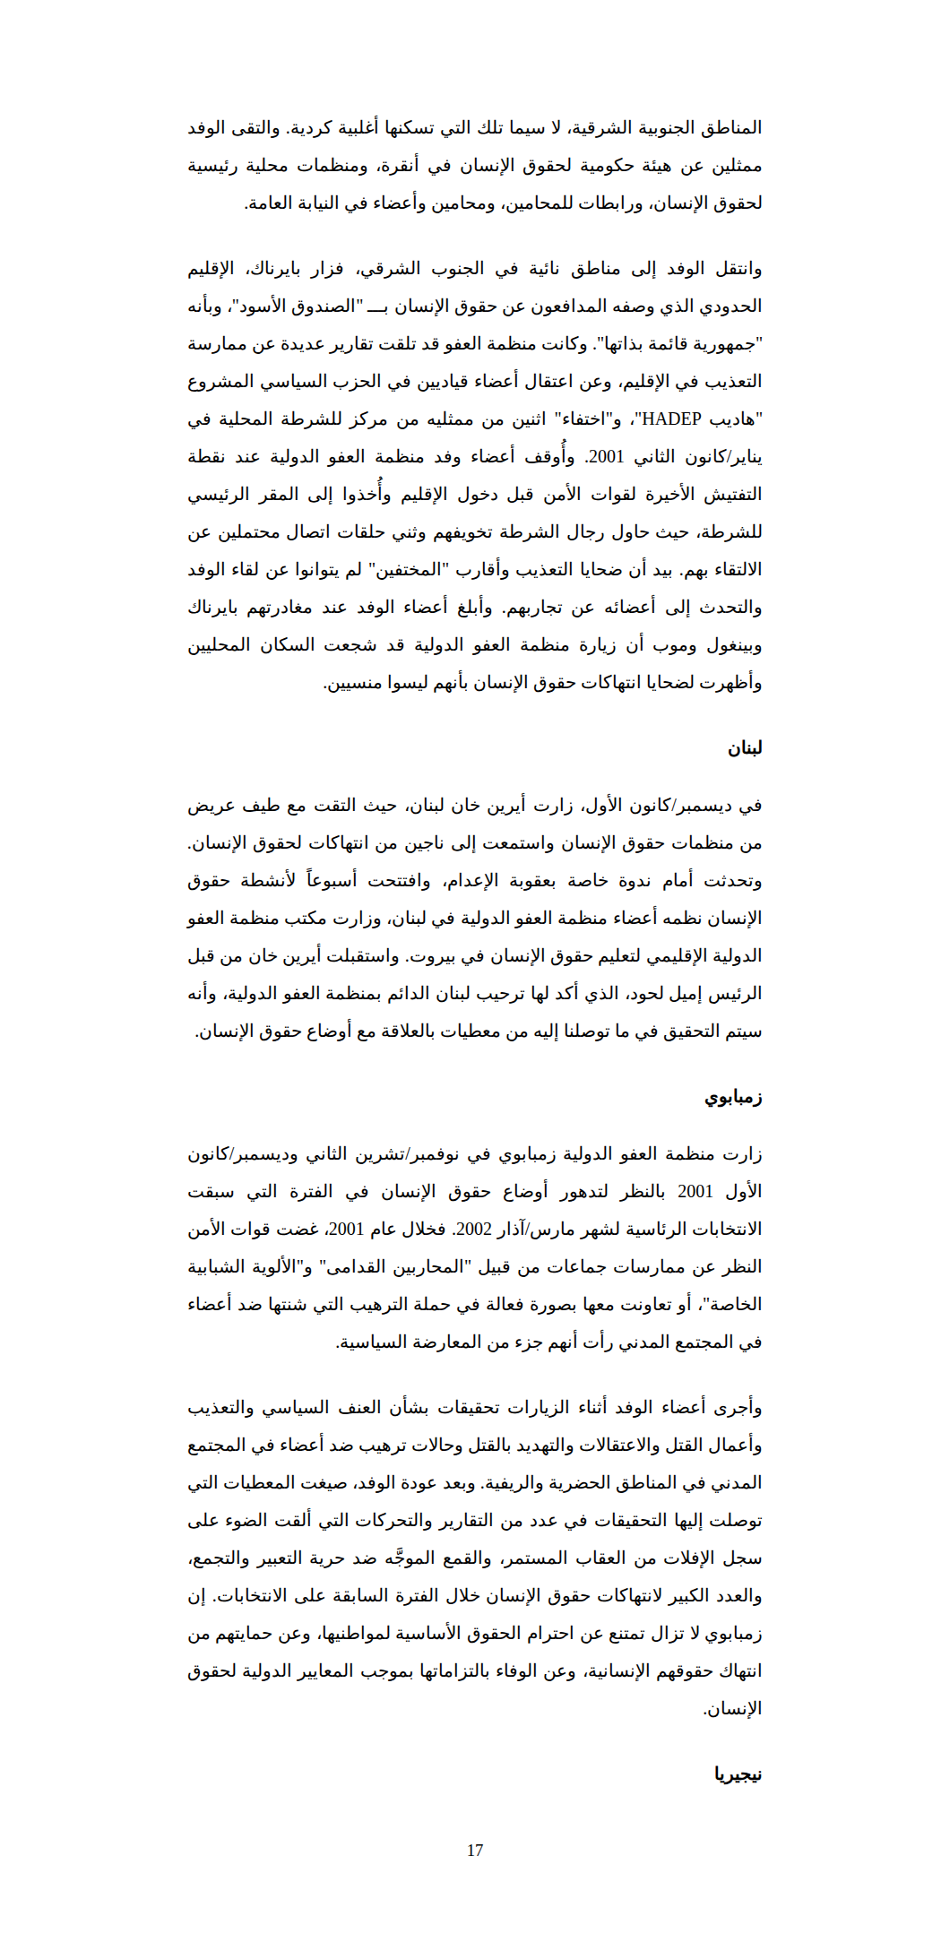المناطق الجنوبية الشرقية، لا سيما تلك التي تسكنها أغلبية كردية. والتقى الوفد ممثلين عن هيئة حكومية لحقوق الإنسان في أنقرة، ومنظمات محلية رئيسية لحقوق الإنسان، ورابطات للمحامين، ومحامين وأعضاء في النيابة العامة.
وانتقل الوفد إلى مناطق نائية في الجنوب الشرقي، فزار بايرناك، الإقليم الحدودي الذي وصفه المدافعون عن حقوق الإنسان بـــ "الصندوق الأسود"، وبأنه "جمهورية قائمة بذاتها". وكانت منظمة العفو قد تلقت تقارير عديدة عن ممارسة التعذيب في الإقليم، وعن اعتقال أعضاء قياديين في الحزب السياسي المشروع "هاديب HADEP"، و"اختفاء" اثنين من ممثليه من مركز للشرطة المحلية في يناير/كانون الثاني 2001. وأُوقف أعضاء وفد منظمة العفو الدولية عند نقطة التفتيش الأخيرة لقوات الأمن قبل دخول الإقليم وأُخذوا إلى المقر الرئيسي للشرطة، حيث حاول رجال الشرطة تخويفهم وثني حلقات اتصال محتملين عن الالتقاء بهم. بيد أن ضحايا التعذيب وأقارب "المختفين" لم يتوانوا عن لقاء الوفد والتحدث إلى أعضائه عن تجاربهم. وأبلغ أعضاء الوفد عند مغادرتهم بايرناك وبينغول وموب أن زيارة منظمة العفو الدولية قد شجعت السكان المحليين وأظهرت لضحايا انتهاكات حقوق الإنسان بأنهم ليسوا منسيين.
لبنان
في ديسمبر/كانون الأول، زارت أيرين خان لبنان، حيث التقت مع طيف عريض من منظمات حقوق الإنسان واستمعت إلى ناجين من انتهاكات لحقوق الإنسان. وتحدثت أمام ندوة خاصة بعقوبة الإعدام، وافتتحت أسبوعاً لأنشطة حقوق الإنسان نظمه أعضاء منظمة العفو الدولية في لبنان، وزارت مكتب منظمة العفو الدولية الإقليمي لتعليم حقوق الإنسان في بيروت. واستقبلت أيرين خان من قبل الرئيس إميل لحود، الذي أكد لها ترحيب لبنان الدائم بمنظمة العفو الدولية، وأنه سيتم التحقيق في ما توصلنا إليه من معطيات بالعلاقة مع أوضاع حقوق الإنسان.
زمبابوي
زارت منظمة العفو الدولية زمبابوي في نوفمبر/تشرين الثاني وديسمبر/كانون الأول 2001 بالنظر لتدهور أوضاع حقوق الإنسان في الفترة التي سبقت الانتخابات الرئاسية لشهر مارس/آذار 2002. فخلال عام 2001، غضت قوات الأمن النظر عن ممارسات جماعات من قبيل "المحاربين القدامى" و"الألوية الشبابية الخاصة"، أو تعاونت معها بصورة فعالة في حملة الترهيب التي شنتها ضد أعضاء في المجتمع المدني رأت أنهم جزء من المعارضة السياسية.
وأجرى أعضاء الوفد أثناء الزيارات تحقيقات بشأن العنف السياسي والتعذيب وأعمال القتل والاعتقالات والتهديد بالقتل وحالات ترهيب ضد أعضاء في المجتمع المدني في المناطق الحضرية والريفية. وبعد عودة الوفد، صيغت المعطيات التي توصلت إليها التحقيقات في عدد من التقارير والتحركات التي ألقت الضوء على سجل الإفلات من العقاب المستمر، والقمع الموجَّه ضد حرية التعبير والتجمع، والعدد الكبير لانتهاكات حقوق الإنسان خلال الفترة السابقة على الانتخابات. إن زمبابوي لا تزال تمتنع عن احترام الحقوق الأساسية لمواطنيها، وعن حمايتهم من انتهاك حقوقهم الإنسانية، وعن الوفاء بالتزاماتها بموجب المعايير الدولية لحقوق الإنسان.
نيجيريا
17